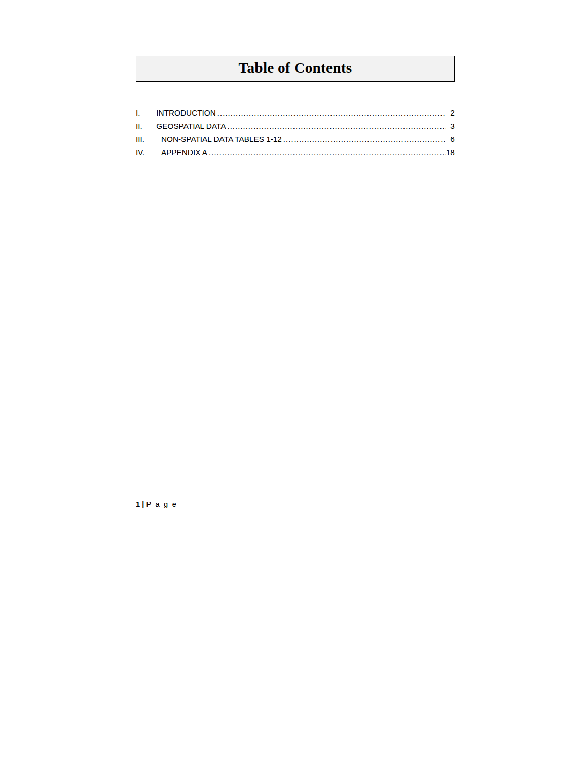Table of Contents
I. INTRODUCTION ........................................................................................................................................................... 2
II. GEOSPATIAL DATA ..................................................................................................................................................... 3
III. NON-SPATIAL DATA TABLES 1-12 ............................................................................................................. 6
IV. APPENDIX A ............................................................................................................................................. 18
1 | P a g e